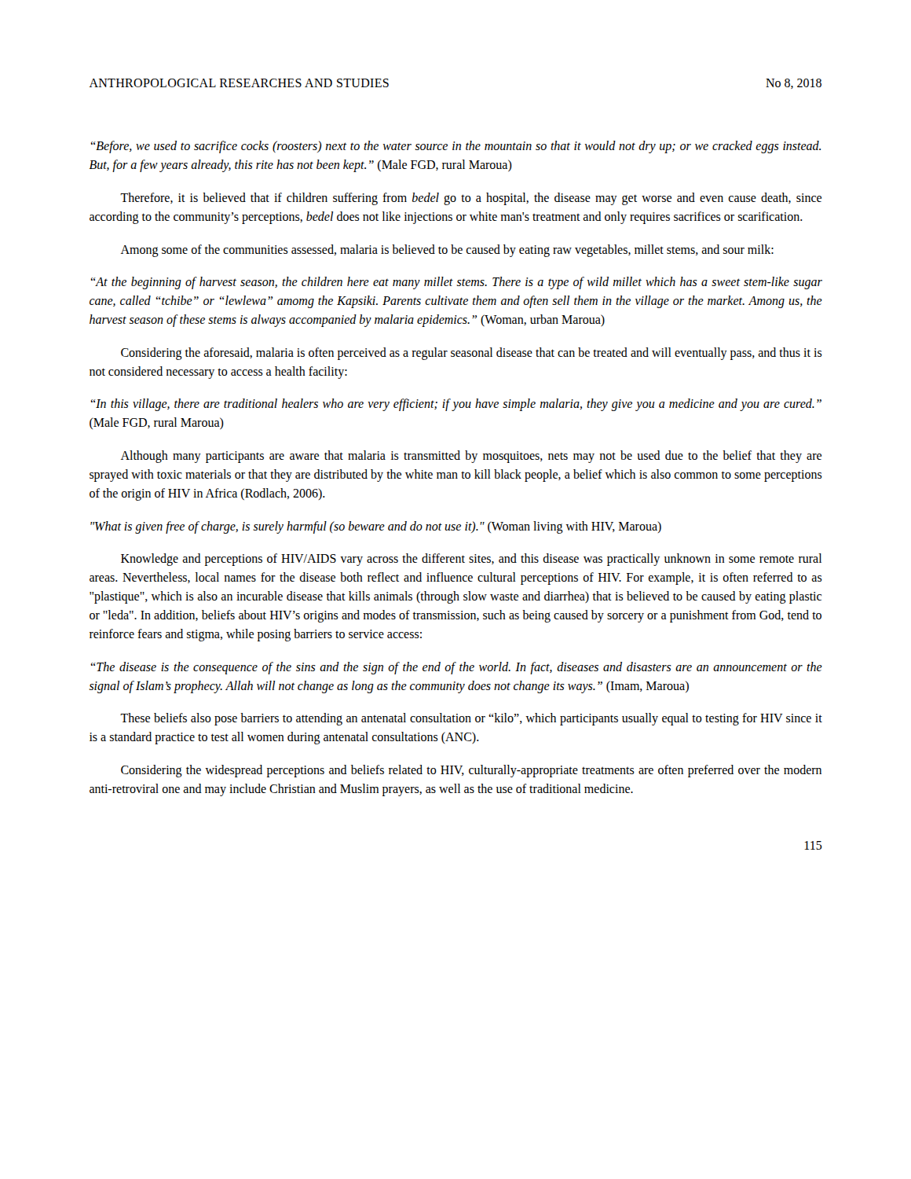ANTHROPOLOGICAL RESEARCHES AND STUDIES No 8, 2018
“Before, we used to sacrifice cocks (roosters) next to the water source in the mountain so that it would not dry up; or we cracked eggs instead. But, for a few years already, this rite has not been kept.” (Male FGD, rural Maroua)
Therefore, it is believed that if children suffering from bedel go to a hospital, the disease may get worse and even cause death, since according to the community’s perceptions, bedel does not like injections or white man's treatment and only requires sacrifices or scarification.
Among some of the communities assessed, malaria is believed to be caused by eating raw vegetables, millet stems, and sour milk:
“At the beginning of harvest season, the children here eat many millet stems. There is a type of wild millet which has a sweet stem-like sugar cane, called “tchibe” or “lewlewa” amomg the Kapsiki. Parents cultivate them and often sell them in the village or the market. Among us, the harvest season of these stems is always accompanied by malaria epidemics.” (Woman, urban Maroua)
Considering the aforesaid, malaria is often perceived as a regular seasonal disease that can be treated and will eventually pass, and thus it is not considered necessary to access a health facility:
“In this village, there are traditional healers who are very efficient; if you have simple malaria, they give you a medicine and you are cured.” (Male FGD, rural Maroua)
Although many participants are aware that malaria is transmitted by mosquitoes, nets may not be used due to the belief that they are sprayed with toxic materials or that they are distributed by the white man to kill black people, a belief which is also common to some perceptions of the origin of HIV in Africa (Rodlach, 2006).
"What is given free of charge, is surely harmful (so beware and do not use it)." (Woman living with HIV, Maroua)
Knowledge and perceptions of HIV/AIDS vary across the different sites, and this disease was practically unknown in some remote rural areas. Nevertheless, local names for the disease both reflect and influence cultural perceptions of HIV. For example, it is often referred to as "plastique", which is also an incurable disease that kills animals (through slow waste and diarrhea) that is believed to be caused by eating plastic or "leda". In addition, beliefs about HIV’s origins and modes of transmission, such as being caused by sorcery or a punishment from God, tend to reinforce fears and stigma, while posing barriers to service access:
“The disease is the consequence of the sins and the sign of the end of the world. In fact, diseases and disasters are an announcement or the signal of Islam’s prophecy. Allah will not change as long as the community does not change its ways.” (Imam, Maroua)
These beliefs also pose barriers to attending an antenatal consultation or “kilo”, which participants usually equal to testing for HIV since it is a standard practice to test all women during antenatal consultations (ANC).
Considering the widespread perceptions and beliefs related to HIV, culturally-appropriate treatments are often preferred over the modern anti-retroviral one and may include Christian and Muslim prayers, as well as the use of traditional medicine.
115